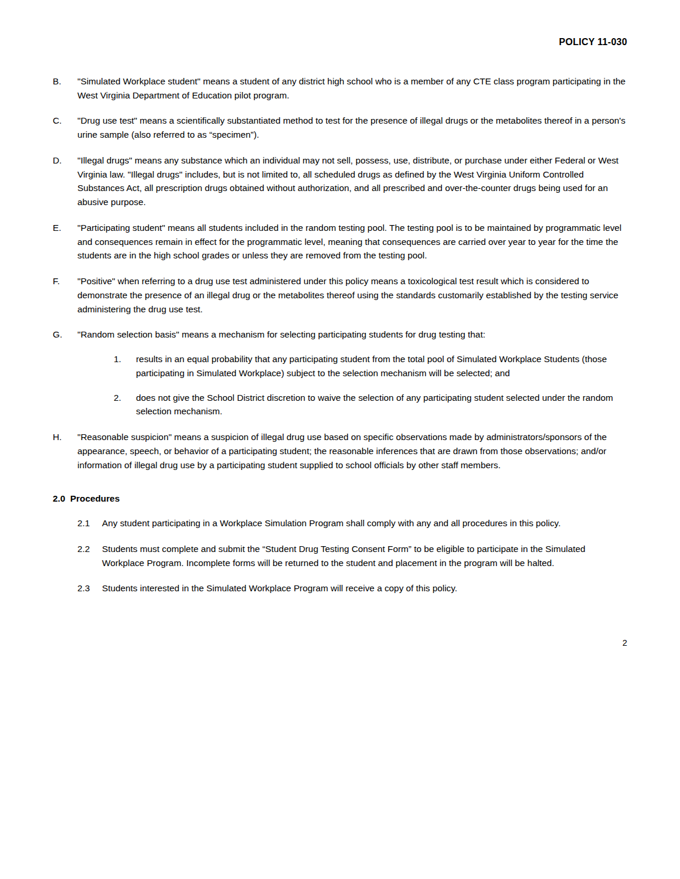POLICY 11-030
B. "Simulated Workplace student" means a student of any district high school who is a member of any CTE class program participating in the West Virginia Department of Education pilot program.
C. "Drug use test" means a scientifically substantiated method to test for the presence of illegal drugs or the metabolites thereof in a person's urine sample (also referred to as “specimen”).
D. "Illegal drugs" means any substance which an individual may not sell, possess, use, distribute, or purchase under either Federal or West Virginia law. "Illegal drugs" includes, but is not limited to, all scheduled drugs as defined by the West Virginia Uniform Controlled Substances Act, all prescription drugs obtained without authorization, and all prescribed and over-the-counter drugs being used for an abusive purpose.
E. "Participating student" means all students included in the random testing pool. The testing pool is to be maintained by programmatic level and consequences remain in effect for the programmatic level, meaning that consequences are carried over year to year for the time the students are in the high school grades or unless they are removed from the testing pool.
F. "Positive" when referring to a drug use test administered under this policy means a toxicological test result which is considered to demonstrate the presence of an illegal drug or the metabolites thereof using the standards customarily established by the testing service administering the drug use test.
G. "Random selection basis" means a mechanism for selecting participating students for drug testing that:
1. results in an equal probability that any participating student from the total pool of Simulated Workplace Students (those participating in Simulated Workplace) subject to the selection mechanism will be selected; and
2. does not give the School District discretion to waive the selection of any participating student selected under the random selection mechanism.
H. "Reasonable suspicion" means a suspicion of illegal drug use based on specific observations made by administrators/sponsors of the appearance, speech, or behavior of a participating student; the reasonable inferences that are drawn from those observations; and/or information of illegal drug use by a participating student supplied to school officials by other staff members.
2.0 Procedures
2.1 Any student participating in a Workplace Simulation Program shall comply with any and all procedures in this policy.
2.2 Students must complete and submit the “Student Drug Testing Consent Form” to be eligible to participate in the Simulated Workplace Program. Incomplete forms will be returned to the student and placement in the program will be halted.
2.3 Students interested in the Simulated Workplace Program will receive a copy of this policy.
2